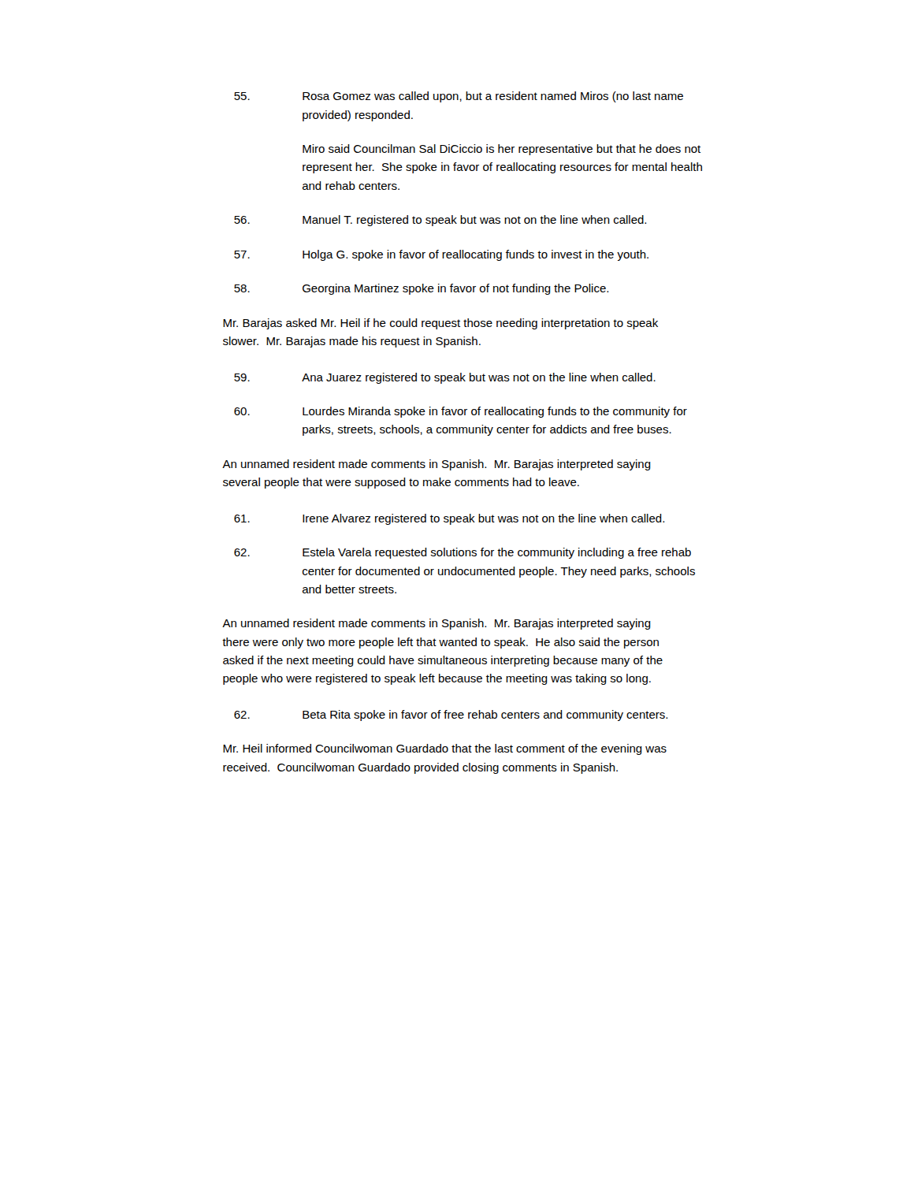55.
Rosa Gomez was called upon, but a resident named Miros (no last name provided) responded.
Miro said Councilman Sal DiCiccio is her representative but that he does not represent her. She spoke in favor of reallocating resources for mental health and rehab centers.
56.
Manuel T. registered to speak but was not on the line when called.
57.
Holga G. spoke in favor of reallocating funds to invest in the youth.
58.
Georgina Martinez spoke in favor of not funding the Police.
Mr. Barajas asked Mr. Heil if he could request those needing interpretation to speak slower. Mr. Barajas made his request in Spanish.
59.
Ana Juarez registered to speak but was not on the line when called.
60.
Lourdes Miranda spoke in favor of reallocating funds to the community for parks, streets, schools, a community center for addicts and free buses.
An unnamed resident made comments in Spanish. Mr. Barajas interpreted saying several people that were supposed to make comments had to leave.
61.
Irene Alvarez registered to speak but was not on the line when called.
62.
Estela Varela requested solutions for the community including a free rehab center for documented or undocumented people. They need parks, schools and better streets.
An unnamed resident made comments in Spanish. Mr. Barajas interpreted saying there were only two more people left that wanted to speak. He also said the person asked if the next meeting could have simultaneous interpreting because many of the people who were registered to speak left because the meeting was taking so long.
62.
Beta Rita spoke in favor of free rehab centers and community centers.
Mr. Heil informed Councilwoman Guardado that the last comment of the evening was received. Councilwoman Guardado provided closing comments in Spanish.